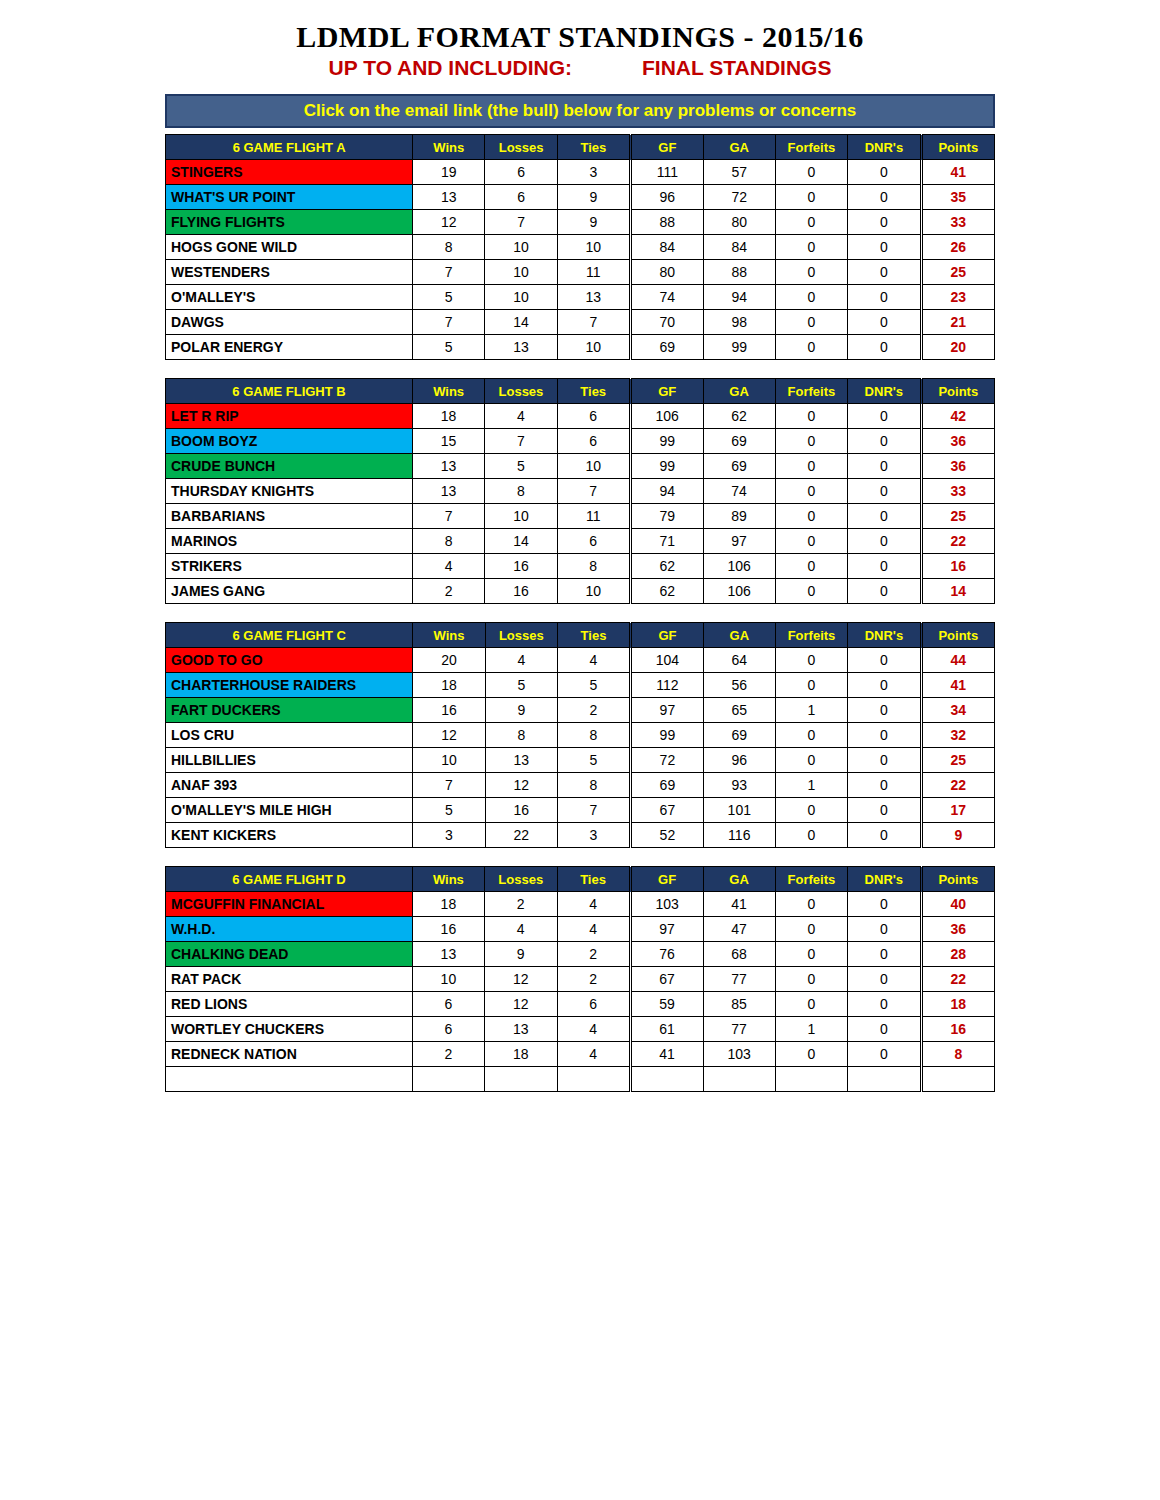LDMDL FORMAT STANDINGS - 2015/16
UP TO AND INCLUDING: FINAL STANDINGS
Click on the email link (the bull) below for any problems or concerns
| 6 GAME FLIGHT A | Wins | Losses | Ties | GF | GA | Forfeits | DNR's | Points |
| --- | --- | --- | --- | --- | --- | --- | --- | --- |
| STINGERS | 19 | 6 | 3 | 111 | 57 | 0 | 0 | 41 |
| WHAT'S UR POINT | 13 | 6 | 9 | 96 | 72 | 0 | 0 | 35 |
| FLYING FLIGHTS | 12 | 7 | 9 | 88 | 80 | 0 | 0 | 33 |
| HOGS GONE WILD | 8 | 10 | 10 | 84 | 84 | 0 | 0 | 26 |
| WESTENDERS | 7 | 10 | 11 | 80 | 88 | 0 | 0 | 25 |
| O'MALLEY'S | 5 | 10 | 13 | 74 | 94 | 0 | 0 | 23 |
| DAWGS | 7 | 14 | 7 | 70 | 98 | 0 | 0 | 21 |
| POLAR ENERGY | 5 | 13 | 10 | 69 | 99 | 0 | 0 | 20 |
| 6 GAME FLIGHT B | Wins | Losses | Ties | GF | GA | Forfeits | DNR's | Points |
| --- | --- | --- | --- | --- | --- | --- | --- | --- |
| LET R RIP | 18 | 4 | 6 | 106 | 62 | 0 | 0 | 42 |
| BOOM BOYZ | 15 | 7 | 6 | 99 | 69 | 0 | 0 | 36 |
| CRUDE BUNCH | 13 | 5 | 10 | 99 | 69 | 0 | 0 | 36 |
| THURSDAY KNIGHTS | 13 | 8 | 7 | 94 | 74 | 0 | 0 | 33 |
| BARBARIANS | 7 | 10 | 11 | 79 | 89 | 0 | 0 | 25 |
| MARINOS | 8 | 14 | 6 | 71 | 97 | 0 | 0 | 22 |
| STRIKERS | 4 | 16 | 8 | 62 | 106 | 0 | 0 | 16 |
| JAMES GANG | 2 | 16 | 10 | 62 | 106 | 0 | 0 | 14 |
| 6 GAME FLIGHT C | Wins | Losses | Ties | GF | GA | Forfeits | DNR's | Points |
| --- | --- | --- | --- | --- | --- | --- | --- | --- |
| GOOD TO GO | 20 | 4 | 4 | 104 | 64 | 0 | 0 | 44 |
| CHARTERHOUSE RAIDERS | 18 | 5 | 5 | 112 | 56 | 0 | 0 | 41 |
| FART DUCKERS | 16 | 9 | 2 | 97 | 65 | 1 | 0 | 34 |
| LOS CRU | 12 | 8 | 8 | 99 | 69 | 0 | 0 | 32 |
| HILLBILLIES | 10 | 13 | 5 | 72 | 96 | 0 | 0 | 25 |
| ANAF 393 | 7 | 12 | 8 | 69 | 93 | 1 | 0 | 22 |
| O'MALLEY'S MILE HIGH | 5 | 16 | 7 | 67 | 101 | 0 | 0 | 17 |
| KENT KICKERS | 3 | 22 | 3 | 52 | 116 | 0 | 0 | 9 |
| 6 GAME FLIGHT D | Wins | Losses | Ties | GF | GA | Forfeits | DNR's | Points |
| --- | --- | --- | --- | --- | --- | --- | --- | --- |
| MCGUFFIN FINANCIAL | 18 | 2 | 4 | 103 | 41 | 0 | 0 | 40 |
| W.H.D. | 16 | 4 | 4 | 97 | 47 | 0 | 0 | 36 |
| CHALKING DEAD | 13 | 9 | 2 | 76 | 68 | 0 | 0 | 28 |
| RAT PACK | 10 | 12 | 2 | 67 | 77 | 0 | 0 | 22 |
| RED LIONS | 6 | 12 | 6 | 59 | 85 | 0 | 0 | 18 |
| WORTLEY CHUCKERS | 6 | 13 | 4 | 61 | 77 | 1 | 0 | 16 |
| REDNECK NATION | 2 | 18 | 4 | 41 | 103 | 0 | 0 | 8 |